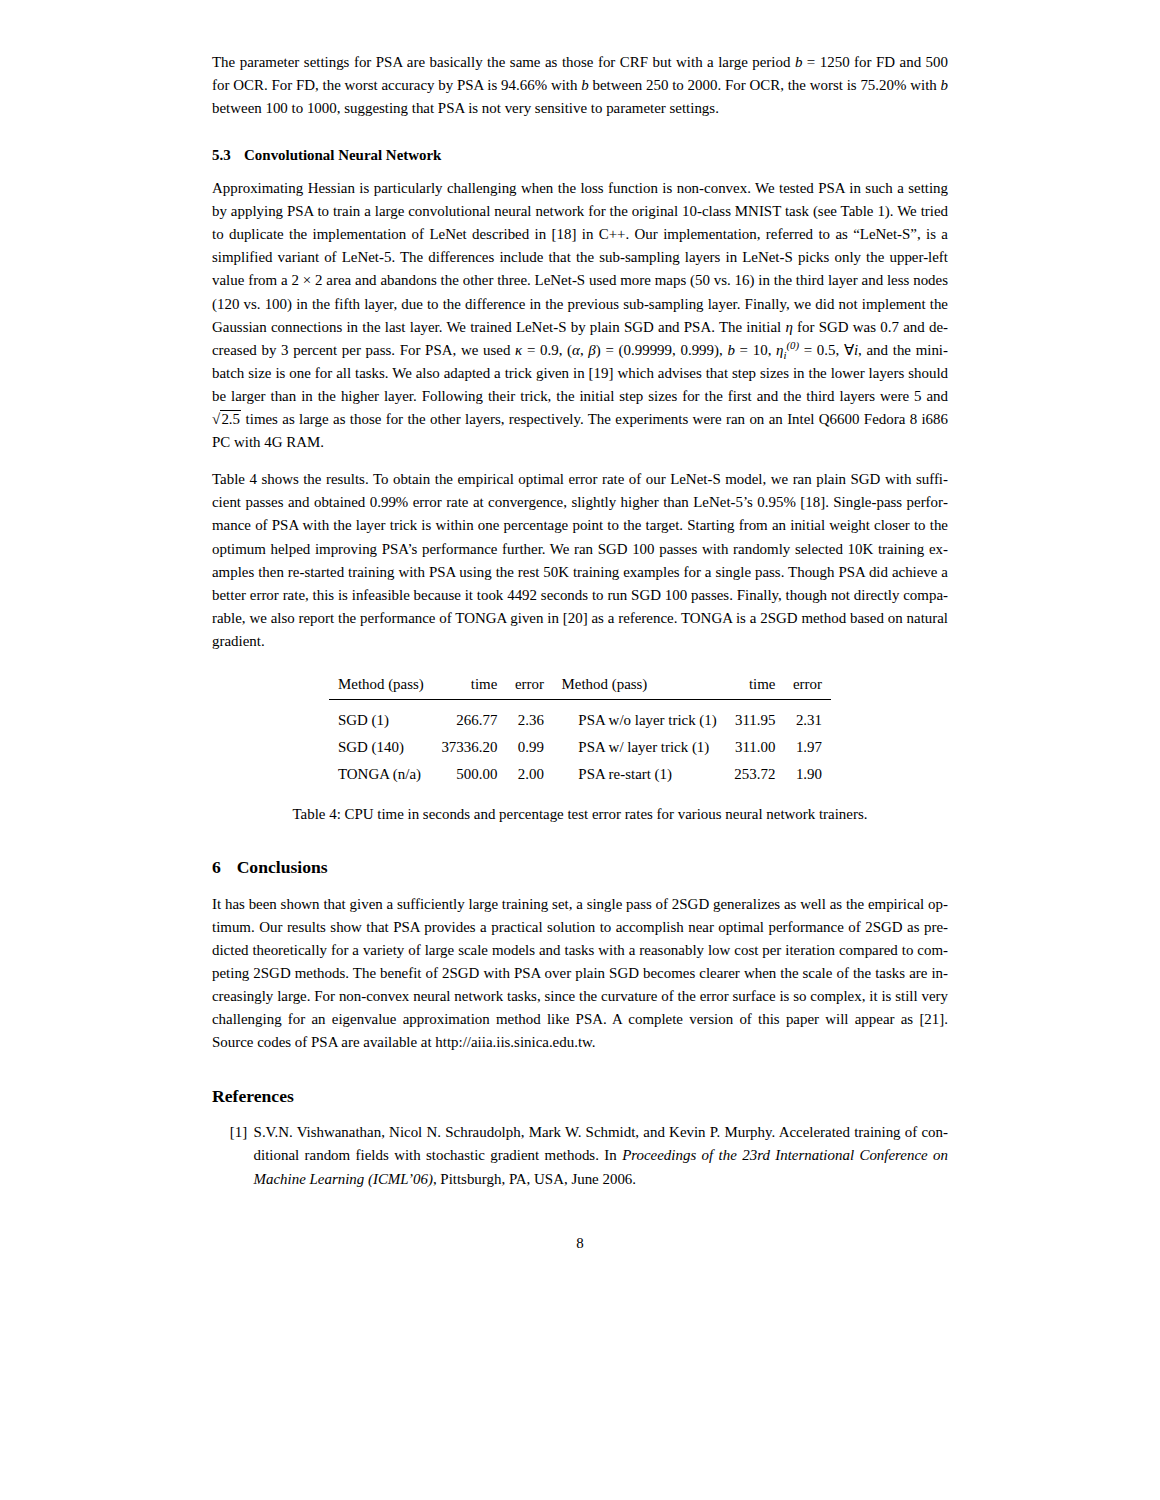The parameter settings for PSA are basically the same as those for CRF but with a large period b = 1250 for FD and 500 for OCR. For FD, the worst accuracy by PSA is 94.66% with b between 250 to 2000. For OCR, the worst is 75.20% with b between 100 to 1000, suggesting that PSA is not very sensitive to parameter settings.
5.3 Convolutional Neural Network
Approximating Hessian is particularly challenging when the loss function is non-convex. We tested PSA in such a setting by applying PSA to train a large convolutional neural network for the original 10-class MNIST task (see Table 1). We tried to duplicate the implementation of LeNet described in [18] in C++. Our implementation, referred to as “LeNet-S”, is a simplified variant of LeNet-5. The differences include that the sub-sampling layers in LeNet-S picks only the upper-left value from a 2 × 2 area and abandons the other three. LeNet-S used more maps (50 vs. 16) in the third layer and less nodes (120 vs. 100) in the fifth layer, due to the difference in the previous sub-sampling layer. Finally, we did not implement the Gaussian connections in the last layer. We trained LeNet-S by plain SGD and PSA. The initial η for SGD was 0.7 and decreased by 3 percent per pass. For PSA, we used κ = 0.9, (α, β) = (0.99999, 0.999), b = 10, ηi(0) = 0.5, ∀i, and the mini-batch size is one for all tasks. We also adapted a trick given in [19] which advises that step sizes in the lower layers should be larger than in the higher layer. Following their trick, the initial step sizes for the first and the third layers were 5 and √2.5 times as large as those for the other layers, respectively. The experiments were ran on an Intel Q6600 Fedora 8 i686 PC with 4G RAM.
Table 4 shows the results. To obtain the empirical optimal error rate of our LeNet-S model, we ran plain SGD with sufficient passes and obtained 0.99% error rate at convergence, slightly higher than LeNet-5’s 0.95% [18]. Single-pass performance of PSA with the layer trick is within one percentage point to the target. Starting from an initial weight closer to the optimum helped improving PSA’s performance further. We ran SGD 100 passes with randomly selected 10K training examples then re-started training with PSA using the rest 50K training examples for a single pass. Though PSA did achieve a better error rate, this is infeasible because it took 4492 seconds to run SGD 100 passes. Finally, though not directly comparable, we also report the performance of TONGA given in [20] as a reference. TONGA is a 2SGD method based on natural gradient.
| Method (pass) | time | error | Method (pass) | time | error |
| --- | --- | --- | --- | --- | --- |
| SGD (1) | 266.77 | 2.36 | PSA w/o layer trick (1) | 311.95 | 2.31 |
| SGD (140) | 37336.20 | 0.99 | PSA w/ layer trick (1) | 311.00 | 1.97 |
| TONGA (n/a) | 500.00 | 2.00 | PSA re-start (1) | 253.72 | 1.90 |
Table 4: CPU time in seconds and percentage test error rates for various neural network trainers.
6 Conclusions
It has been shown that given a sufficiently large training set, a single pass of 2SGD generalizes as well as the empirical optimum. Our results show that PSA provides a practical solution to accomplish near optimal performance of 2SGD as predicted theoretically for a variety of large scale models and tasks with a reasonably low cost per iteration compared to competing 2SGD methods. The benefit of 2SGD with PSA over plain SGD becomes clearer when the scale of the tasks are increasingly large. For non-convex neural network tasks, since the curvature of the error surface is so complex, it is still very challenging for an eigenvalue approximation method like PSA. A complete version of this paper will appear as [21]. Source codes of PSA are available at http://aiia.iis.sinica.edu.tw.
References
[1] S.V.N. Vishwanathan, Nicol N. Schraudolph, Mark W. Schmidt, and Kevin P. Murphy. Accelerated training of conditional random fields with stochastic gradient methods. In Proceedings of the 23rd International Conference on Machine Learning (ICML’06), Pittsburgh, PA, USA, June 2006.
8